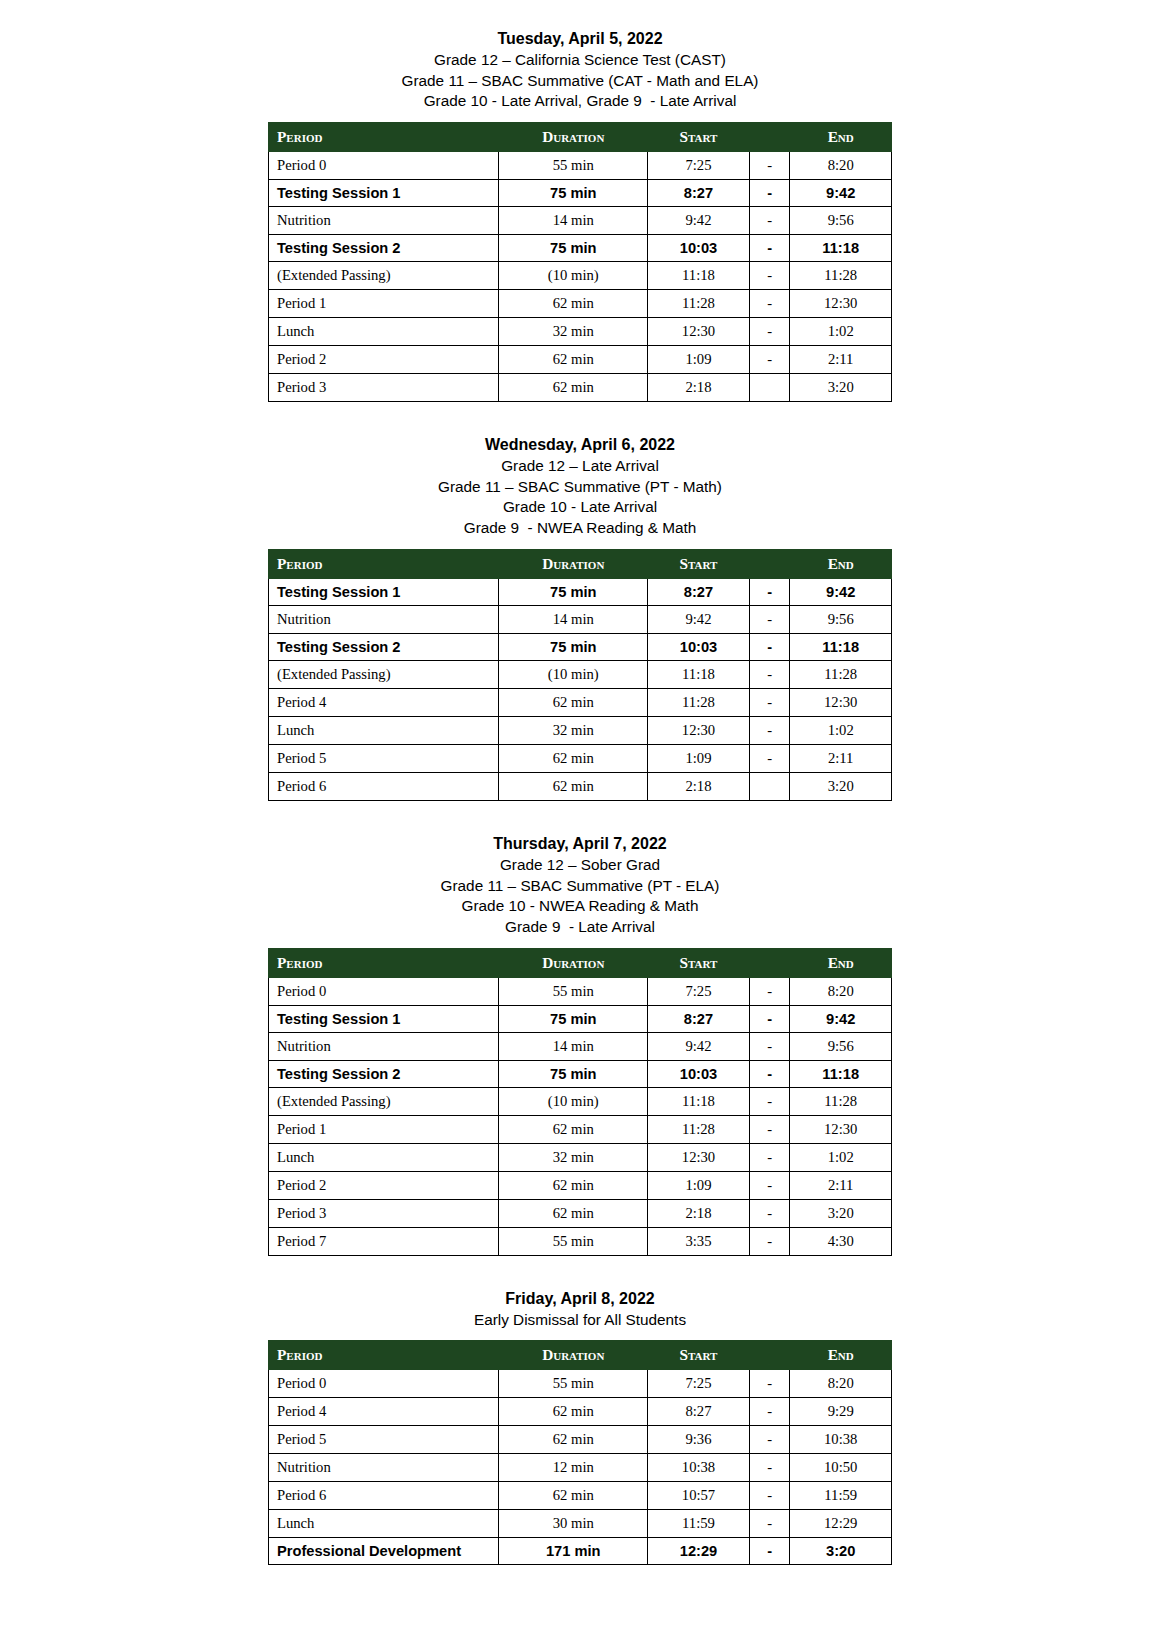Tuesday, April 5, 2022
Grade 12 – California Science Test (CAST)
Grade 11 – SBAC Summative (CAT - Math and ELA)
Grade 10 - Late Arrival, Grade 9 - Late Arrival
| Period | Duration | Start | | End |
| --- | --- | --- | --- | --- |
| Period 0 | 55 min | 7:25 | - | 8:20 |
| Testing Session 1 | 75 min | 8:27 | - | 9:42 |
| Nutrition | 14 min | 9:42 | - | 9:56 |
| Testing Session 2 | 75 min | 10:03 | - | 11:18 |
| (Extended Passing) | (10 min) | 11:18 | - | 11:28 |
| Period 1 | 62 min | 11:28 | - | 12:30 |
| Lunch | 32 min | 12:30 | - | 1:02 |
| Period 2 | 62 min | 1:09 | - | 2:11 |
| Period 3 | 62 min | 2:18 | | 3:20 |
Wednesday, April 6, 2022
Grade 12 – Late Arrival
Grade 11 – SBAC Summative (PT - Math)
Grade 10 - Late Arrival
Grade 9 - NWEA Reading & Math
| Period | Duration | Start | | End |
| --- | --- | --- | --- | --- |
| Testing Session 1 | 75 min | 8:27 | - | 9:42 |
| Nutrition | 14 min | 9:42 | - | 9:56 |
| Testing Session 2 | 75 min | 10:03 | - | 11:18 |
| (Extended Passing) | (10 min) | 11:18 | - | 11:28 |
| Period 4 | 62 min | 11:28 | - | 12:30 |
| Lunch | 32 min | 12:30 | - | 1:02 |
| Period 5 | 62 min | 1:09 | - | 2:11 |
| Period 6 | 62 min | 2:18 | | 3:20 |
Thursday, April 7, 2022
Grade 12 – Sober Grad
Grade 11 – SBAC Summative (PT - ELA)
Grade 10 - NWEA Reading & Math
Grade 9 - Late Arrival
| Period | Duration | Start | | End |
| --- | --- | --- | --- | --- |
| Period 0 | 55 min | 7:25 | - | 8:20 |
| Testing Session 1 | 75 min | 8:27 | - | 9:42 |
| Nutrition | 14 min | 9:42 | - | 9:56 |
| Testing Session 2 | 75 min | 10:03 | - | 11:18 |
| (Extended Passing) | (10 min) | 11:18 | - | 11:28 |
| Period 1 | 62 min | 11:28 | - | 12:30 |
| Lunch | 32 min | 12:30 | - | 1:02 |
| Period 2 | 62 min | 1:09 | - | 2:11 |
| Period 3 | 62 min | 2:18 | - | 3:20 |
| Period 7 | 55 min | 3:35 | - | 4:30 |
Friday, April 8, 2022
Early Dismissal for All Students
| Period | Duration | Start | | End |
| --- | --- | --- | --- | --- |
| Period 0 | 55 min | 7:25 | - | 8:20 |
| Period 4 | 62 min | 8:27 | - | 9:29 |
| Period 5 | 62 min | 9:36 | - | 10:38 |
| Nutrition | 12 min | 10:38 | - | 10:50 |
| Period 6 | 62 min | 10:57 | - | 11:59 |
| Lunch | 30 min | 11:59 | - | 12:29 |
| Professional Development | 171 min | 12:29 | - | 3:20 |